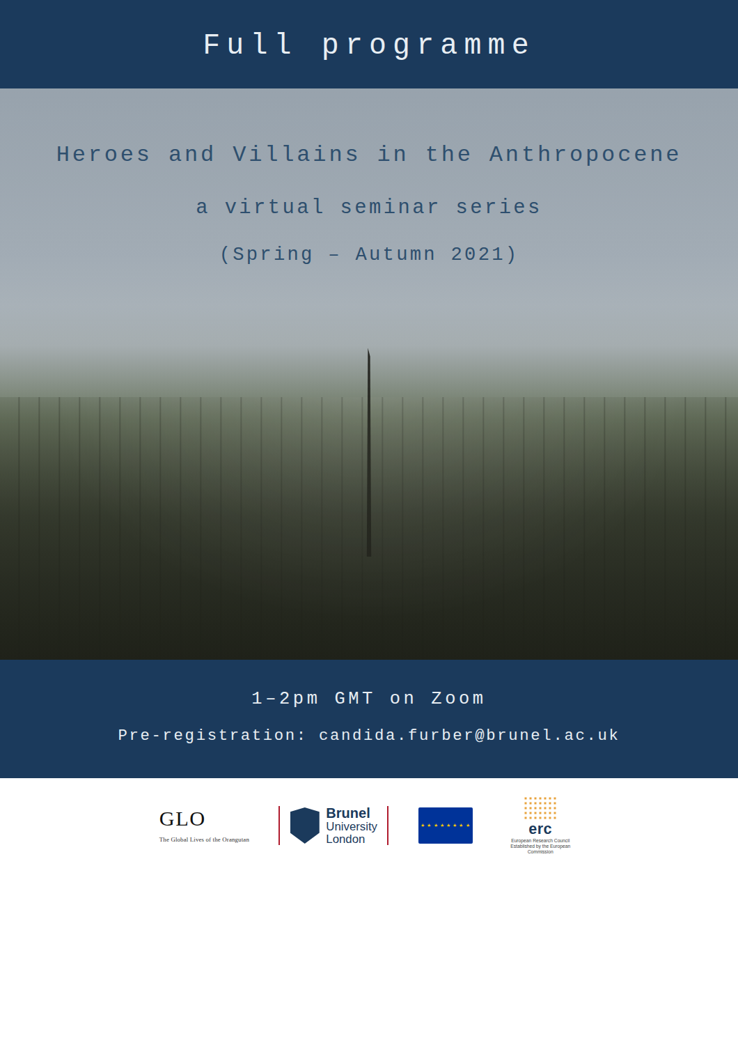Full programme
Heroes and Villains in the Anthropocene
a virtual seminar series
(Spring – Autumn 2021)
1–2pm GMT on Zoom
Pre-registration: candida.furber@brunel.ac.uk
GLO The Global Lives of the Orangutan
Brunel University London
erc European Research Council
Established by the European Commission